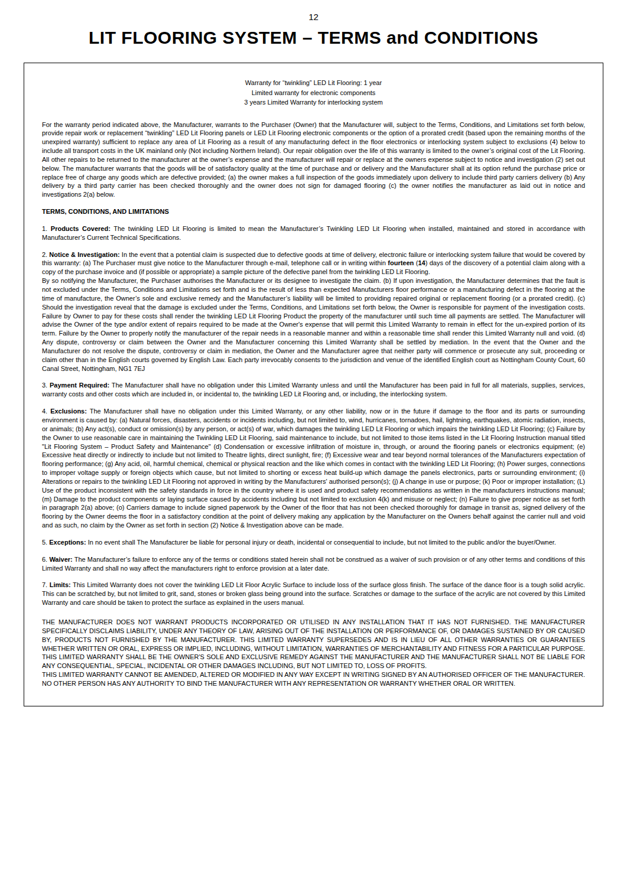12
LIT FLOORING SYSTEM – TERMS and CONDITIONS
Warranty for “twinkling” LED Lit Flooring: 1 year
Limited warranty for electronic components
3 years Limited Warranty for interlocking system
For the warranty period indicated above, the Manufacturer, warrants to the Purchaser (Owner) that the Manufacturer will, subject to the Terms, Conditions, and Limitations set forth below, provide repair work or replacement “twinkling” LED Lit Flooring panels or LED Lit Flooring electronic components or the option of a prorated credit (based upon the remaining months of the unexpired warranty) sufficient to replace any area of Lit Flooring as a result of any manufacturing defect in the floor electronics or interlocking system subject to exclusions (4) below to include all transport costs in the UK mainland only (Not including Northern Ireland). Our repair obligation over the life of this warranty is limited to the owner’s original cost of the Lit Flooring. All other repairs to be returned to the manufacturer at the owner’s expense and the manufacturer will repair or replace at the owners expense subject to notice and investigation (2) set out below. The manufacturer warrants that the goods will be of satisfactory quality at the time of purchase and or delivery and the Manufacturer shall at its option refund the purchase price or replace free of charge any goods which are defective provided; (a) the owner makes a full inspection of the goods immediately upon delivery to include third party carriers delivery (b) Any delivery by a third party carrier has been checked thoroughly and the owner does not sign for damaged flooring (c) the owner notifies the manufacturer as laid out in notice and investigations 2(a) below.
TERMS, CONDITIONS, AND LIMITATIONS
1. Products Covered: The twinkling LED Lit Flooring is limited to mean the Manufacturer’s Twinkling LED Lit Flooring when installed, maintained and stored in accordance with Manufacturer’s Current Technical Specifications.
2. Notice & Investigation: In the event that a potential claim is suspected due to defective goods at time of delivery, electronic failure or interlocking system failure that would be covered by this warranty: (a) The Purchaser must give notice to the Manufacturer through e-mail, telephone call or in writing within fourteen (14) days of the discovery of a potential claim along with a copy of the purchase invoice and (if possible or appropriate) a sample picture of the defective panel from the twinkling LED Lit Flooring.
By so notifying the Manufacturer, the Purchaser authorises the Manufacturer or its designee to investigate the claim. (b) If upon investigation, the Manufacturer determines that the fault is not excluded under the Terms, Conditions and Limitations set forth and is the result of less than expected Manufacturers floor performance or a manufacturing defect in the flooring at the time of manufacture, the Owner’s sole and exclusive remedy and the Manufacturer’s liability will be limited to providing repaired original or replacement flooring (or a prorated credit). (c) Should the investigation reveal that the damage is excluded under the Terms, Conditions, and Limitations set forth below, the Owner is responsible for payment of the investigation costs. Failure by Owner to pay for these costs shall render the twinkling LED Lit Flooring Product the property of the manufacturer until such time all payments are settled. The Manufacturer will advise the Owner of the type and/or extent of repairs required to be made at the Owner's expense that will permit this Limited Warranty to remain in effect for the un-expired portion of its term. Failure by the Owner to properly notify the manufacturer of the repair needs in a reasonable manner and within a reasonable time shall render this Limited Warranty null and void. (d) Any dispute, controversy or claim between the Owner and the Manufacturer concerning this Limited Warranty shall be settled by mediation. In the event that the Owner and the Manufacturer do not resolve the dispute, controversy or claim in mediation, the Owner and the Manufacturer agree that neither party will commence or prosecute any suit, proceeding or claim other than in the English courts governed by English Law. Each party irrevocably consents to the jurisdiction and venue of the identified English court as Nottingham County Court, 60 Canal Street, Nottingham, NG1 7EJ
3. Payment Required: The Manufacturer shall have no obligation under this Limited Warranty unless and until the Manufacturer has been paid in full for all materials, supplies, services, warranty costs and other costs which are included in, or incidental to, the twinkling LED Lit Flooring and, or including, the interlocking system.
4. Exclusions: The Manufacturer shall have no obligation under this Limited Warranty, or any other liability, now or in the future if damage to the floor and its parts or surrounding environment is caused by: (a) Natural forces, disasters, accidents or incidents including, but not limited to, wind, hurricanes, tornadoes, hail, lightning, earthquakes, atomic radiation, insects, or animals; (b) Any act(s), conduct or omission(s) by any person, or act(s) of war, which damages the twinkling LED Lit Flooring or which impairs the twinkling LED Lit Flooring; (c) Failure by the Owner to use reasonable care in maintaining the Twinkling LED Lit Flooring, said maintenance to include, but not limited to those items listed in the Lit Flooring Instruction manual titled "Lit Flooring System – Product Safety and Maintenance" (d) Condensation or excessive infiltration of moisture in, through, or around the flooring panels or electronics equipment; (e) Excessive heat directly or indirectly to include but not limited to Theatre lights, direct sunlight, fire; (f) Excessive wear and tear beyond normal tolerances of the Manufacturers expectation of flooring performance; (g) Any acid, oil, harmful chemical, chemical or physical reaction and the like which comes in contact with the twinkling LED Lit Flooring; (h) Power surges, connections to improper voltage supply or foreign objects which cause, but not limited to shorting or excess heat build-up which damage the panels electronics, parts or surrounding environment; (i) Alterations or repairs to the twinkling LED Lit Flooring not approved in writing by the Manufacturers' authorised person(s); (j) A change in use or purpose; (k) Poor or improper installation; (L) Use of the product inconsistent with the safety standards in force in the country where it is used and product safety recommendations as written in the manufacturers instructions manual; (m) Damage to the product components or laying surface caused by accidents including but not limited to exclusion 4(k) and misuse or neglect; (n) Failure to give proper notice as set forth in paragraph 2(a) above; (o) Carriers damage to include signed paperwork by the Owner of the floor that has not been checked thoroughly for damage in transit as, signed delivery of the flooring by the Owner deems the floor in a satisfactory condition at the point of delivery making any application by the Manufacturer on the Owners behalf against the carrier null and void and as such, no claim by the Owner as set forth in section (2) Notice & Investigation above can be made.
5. Exceptions: In no event shall The Manufacturer be liable for personal injury or death, incidental or consequential to include, but not limited to the public and/or the buyer/Owner.
6. Waiver: The Manufacturer’s failure to enforce any of the terms or conditions stated herein shall not be construed as a waiver of such provision or of any other terms and conditions of this Limited Warranty and shall no way affect the manufacturers right to enforce provision at a later date.
7. Limits: This Limited Warranty does not cover the twinkling LED Lit Floor Acrylic Surface to include loss of the surface gloss finish. The surface of the dance floor is a tough solid acrylic. This can be scratched by, but not limited to grit, sand, stones or broken glass being ground into the surface. Scratches or damage to the surface of the acrylic are not covered by this Limited Warranty and care should be taken to protect the surface as explained in the users manual.
THE MANUFACTURER DOES NOT WARRANT PRODUCTS INCORPORATED OR UTILISED IN ANY INSTALLATION THAT IT HAS NOT FURNISHED. THE MANUFACTURER SPECIFICALLY DISCLAIMS LIABILITY, UNDER ANY THEORY OF LAW, ARISING OUT OF THE INSTALLATION OR PERFORMANCE OF, OR DAMAGES SUSTAINED BY OR CAUSED BY, PRODUCTS NOT FURNISHED BY THE MANUFACTURER. THIS LIMITED WARRANTY SUPERSEDES AND IS IN LIEU OF ALL OTHER WARRANTIES OR GUARANTEES WHETHER WRITTEN OR ORAL, EXPRESS OR IMPLIED, INCLUDING, WITHOUT LIMITATION, WARRANTIES OF MERCHANTABILITY AND FITNESS FOR A PARTICULAR PURPOSE. THIS LIMITED WARRANTY SHALL BE THE OWNER'S SOLE AND EXCLUSIVE REMEDY AGAINST THE MANUFACTURER AND THE MANUFACTURER SHALL NOT BE LIABLE FOR ANY CONSEQUENTIAL, SPECIAL, INCIDENTAL OR OTHER DAMAGES INCLUDING, BUT NOT LIMITED TO, LOSS OF PROFITS.
THIS LIMITED WARRANTY CANNOT BE AMENDED, ALTERED OR MODIFIED IN ANY WAY EXCEPT IN WRITING SIGNED BY AN AUTHORISED OFFICER OF THE MANUFACTURER. NO OTHER PERSON HAS ANY AUTHORITY TO BIND THE MANUFACTURER WITH ANY REPRESENTATION OR WARRANTY WHETHER ORAL OR WRITTEN.